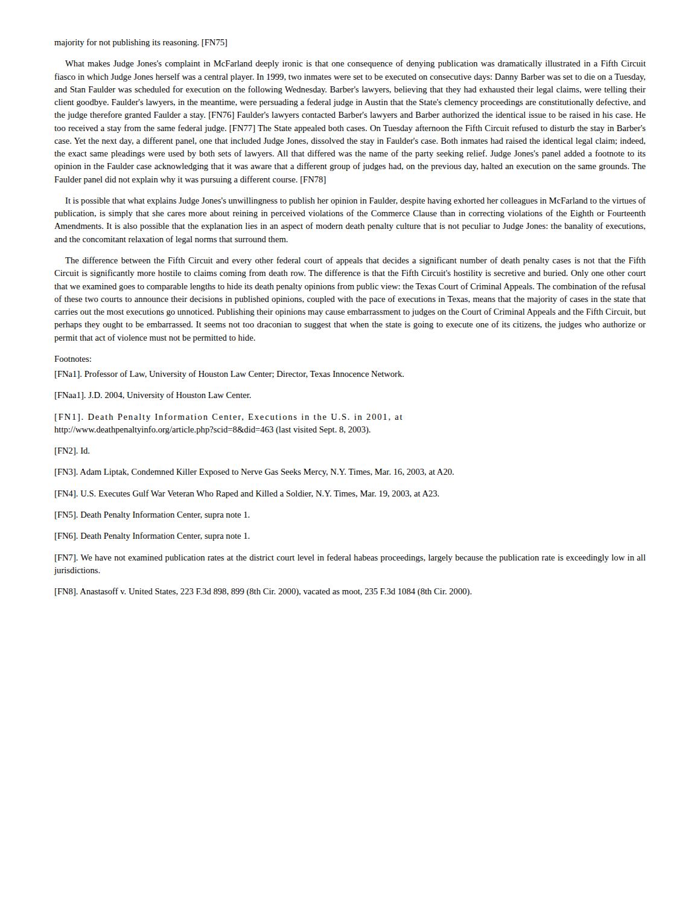majority for not publishing its reasoning. [FN75]
What makes Judge Jones's complaint in McFarland deeply ironic is that one consequence of denying publication was dramatically illustrated in a Fifth Circuit fiasco in which Judge Jones herself was a central player. In 1999, two inmates were set to be executed on consecutive days: Danny Barber was set to die on a Tuesday, and Stan Faulder was scheduled for execution on the following Wednesday. Barber's lawyers, believing that they had exhausted their legal claims, were telling their client goodbye. Faulder's lawyers, in the meantime, were persuading a federal judge in Austin that the State's clemency proceedings are constitutionally defective, and the judge therefore granted Faulder a stay. [FN76] Faulder's lawyers contacted Barber's lawyers and Barber authorized the identical issue to be raised in his case. He too received a stay from the same federal judge. [FN77] The State appealed both cases. On Tuesday afternoon the Fifth Circuit refused to disturb the stay in Barber's case. Yet the next day, a different panel, one that included Judge Jones, dissolved the stay in Faulder's case. Both inmates had raised the identical legal claim; indeed, the exact same pleadings were used by both sets of lawyers. All that differed was the name of the party seeking relief. Judge Jones's panel added a footnote to its opinion in the Faulder case acknowledging that it was aware that a different group of judges had, on the previous day, halted an execution on the same grounds. The Faulder panel did not explain why it was pursuing a different course. [FN78]
It is possible that what explains Judge Jones's unwillingness to publish her opinion in Faulder, despite having exhorted her colleagues in McFarland to the virtues of publication, is simply that she cares more about reining in perceived violations of the Commerce Clause than in correcting violations of the Eighth or Fourteenth Amendments. It is also possible that the explanation lies in an aspect of modern death penalty culture that is not peculiar to Judge Jones: the banality of executions, and the concomitant relaxation of legal norms that surround them.
The difference between the Fifth Circuit and every other federal court of appeals that decides a significant number of death penalty cases is not that the Fifth Circuit is significantly more hostile to claims coming from death row. The difference is that the Fifth Circuit's hostility is secretive and buried. Only one other court that we examined goes to comparable lengths to hide its death penalty opinions from public view: the Texas Court of Criminal Appeals. The combination of the refusal of these two courts to announce their decisions in published opinions, coupled with the pace of executions in Texas, means that the majority of cases in the state that carries out the most executions go unnoticed. Publishing their opinions may cause embarrassment to judges on the Court of Criminal Appeals and the Fifth Circuit, but perhaps they ought to be embarrassed. It seems not too draconian to suggest that when the state is going to execute one of its citizens, the judges who authorize or permit that act of violence must not be permitted to hide.
Footnotes:
[FNa1]. Professor of Law, University of Houston Law Center; Director, Texas Innocence Network.
[FNaa1]. J.D. 2004, University of Houston Law Center.
[FN1]. Death Penalty Information Center, Executions in the U.S. in 2001, at
http://www.deathpenaltyinfo.org/article.php?scid=8&did=463 (last visited Sept. 8, 2003).
[FN2]. Id.
[FN3]. Adam Liptak, Condemned Killer Exposed to Nerve Gas Seeks Mercy, N.Y. Times, Mar. 16, 2003, at A20.
[FN4]. U.S. Executes Gulf War Veteran Who Raped and Killed a Soldier, N.Y. Times, Mar. 19, 2003, at A23.
[FN5]. Death Penalty Information Center, supra note 1.
[FN6]. Death Penalty Information Center, supra note 1.
[FN7]. We have not examined publication rates at the district court level in federal habeas proceedings, largely because the publication rate is exceedingly low in all jurisdictions.
[FN8]. Anastasoff v. United States, 223 F.3d 898, 899 (8th Cir. 2000), vacated as moot, 235 F.3d 1084 (8th Cir. 2000).